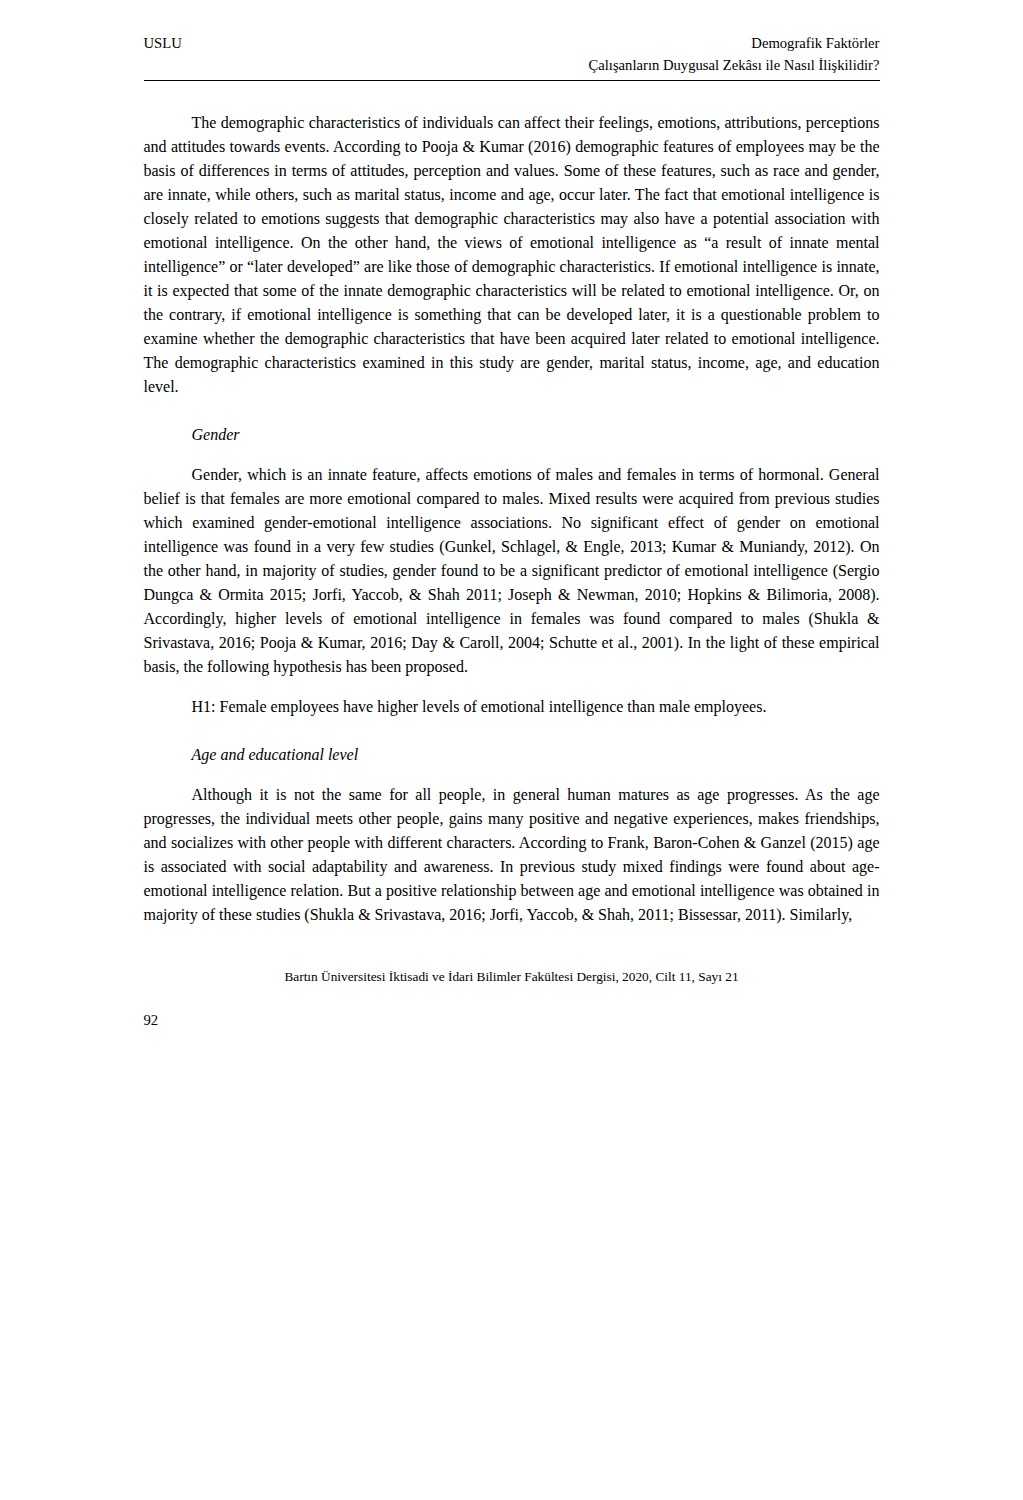USLU
Demografik Faktörler
Çalışanların Duygusal Zekâsı ile Nasıl İlişkilidir?
The demographic characteristics of individuals can affect their feelings, emotions, attributions, perceptions and attitudes towards events. According to Pooja & Kumar (2016) demographic features of employees may be the basis of differences in terms of attitudes, perception and values. Some of these features, such as race and gender, are innate, while others, such as marital status, income and age, occur later. The fact that emotional intelligence is closely related to emotions suggests that demographic characteristics may also have a potential association with emotional intelligence. On the other hand, the views of emotional intelligence as “a result of innate mental intelligence” or “later developed” are like those of demographic characteristics. If emotional intelligence is innate, it is expected that some of the innate demographic characteristics will be related to emotional intelligence. Or, on the contrary, if emotional intelligence is something that can be developed later, it is a questionable problem to examine whether the demographic characteristics that have been acquired later related to emotional intelligence. The demographic characteristics examined in this study are gender, marital status, income, age, and education level.
Gender
Gender, which is an innate feature, affects emotions of males and females in terms of hormonal. General belief is that females are more emotional compared to males. Mixed results were acquired from previous studies which examined gender-emotional intelligence associations. No significant effect of gender on emotional intelligence was found in a very few studies (Gunkel, Schlagel, & Engle, 2013; Kumar & Muniandy, 2012). On the other hand, in majority of studies, gender found to be a significant predictor of emotional intelligence (Sergio Dungca & Ormita 2015; Jorfi, Yaccob, & Shah 2011; Joseph & Newman, 2010; Hopkins & Bilimoria, 2008). Accordingly, higher levels of emotional intelligence in females was found compared to males (Shukla & Srivastava, 2016; Pooja & Kumar, 2016; Day & Caroll, 2004; Schutte et al., 2001). In the light of these empirical basis, the following hypothesis has been proposed.
H1: Female employees have higher levels of emotional intelligence than male employees.
Age and educational level
Although it is not the same for all people, in general human matures as age progresses. As the age progresses, the individual meets other people, gains many positive and negative experiences, makes friendships, and socializes with other people with different characters. According to Frank, Baron-Cohen & Ganzel (2015) age is associated with social adaptability and awareness. In previous study mixed findings were found about age-emotional intelligence relation. But a positive relationship between age and emotional intelligence was obtained in majority of these studies (Shukla & Srivastava, 2016; Jorfi, Yaccob, & Shah, 2011; Bissessar, 2011). Similarly,
Bartın Üniversitesi İktisadi ve İdari Bilimler Fakültesi Dergisi, 2020, Cilt 11, Sayı 21
92